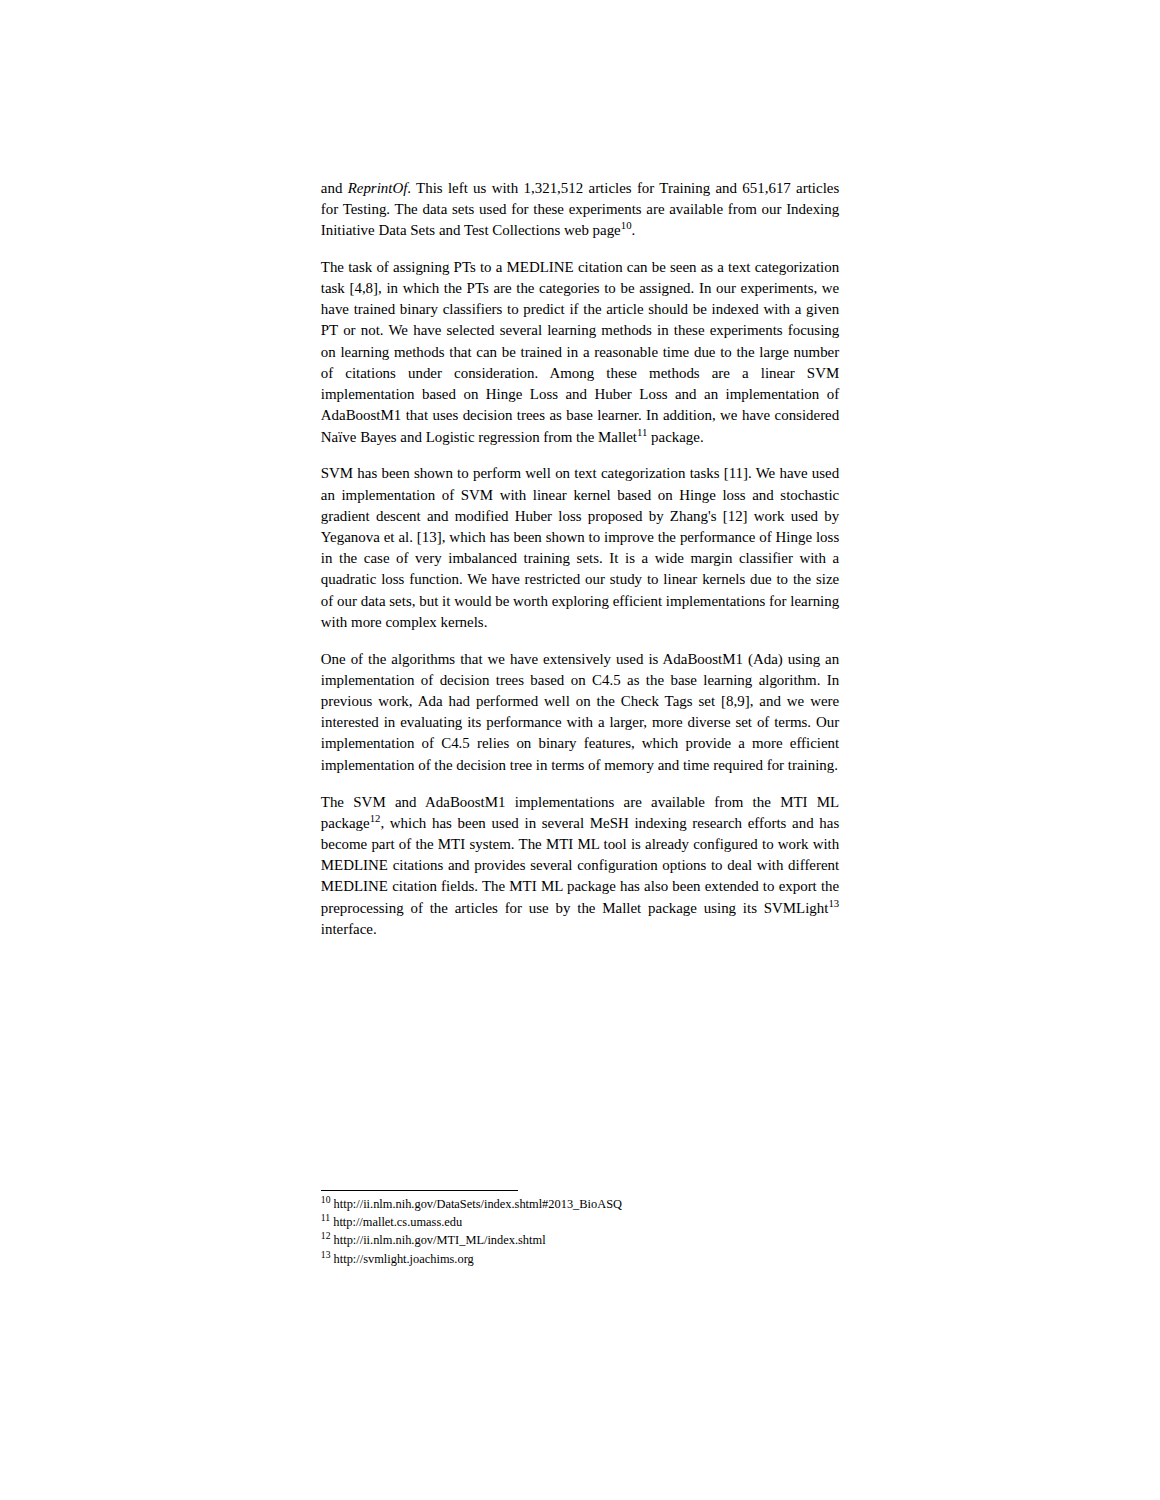and ReprintOf. This left us with 1,321,512 articles for Training and 651,617 articles for Testing. The data sets used for these experiments are available from our Indexing Initiative Data Sets and Test Collections web page10.
The task of assigning PTs to a MEDLINE citation can be seen as a text categorization task [4,8], in which the PTs are the categories to be assigned. In our experiments, we have trained binary classifiers to predict if the article should be indexed with a given PT or not. We have selected several learning methods in these experiments focusing on learning methods that can be trained in a reasonable time due to the large number of citations under consideration. Among these methods are a linear SVM implementation based on Hinge Loss and Huber Loss and an implementation of AdaBoostM1 that uses decision trees as base learner. In addition, we have considered Naïve Bayes and Logistic regression from the Mallet11 package.
SVM has been shown to perform well on text categorization tasks [11]. We have used an implementation of SVM with linear kernel based on Hinge loss and stochastic gradient descent and modified Huber loss proposed by Zhang's [12] work used by Yeganova et al. [13], which has been shown to improve the performance of Hinge loss in the case of very imbalanced training sets. It is a wide margin classifier with a quadratic loss function. We have restricted our study to linear kernels due to the size of our data sets, but it would be worth exploring efficient implementations for learning with more complex kernels.
One of the algorithms that we have extensively used is AdaBoostM1 (Ada) using an implementation of decision trees based on C4.5 as the base learning algorithm. In previous work, Ada had performed well on the Check Tags set [8,9], and we were interested in evaluating its performance with a larger, more diverse set of terms. Our implementation of C4.5 relies on binary features, which provide a more efficient implementation of the decision tree in terms of memory and time required for training.
The SVM and AdaBoostM1 implementations are available from the MTI ML package12, which has been used in several MeSH indexing research efforts and has become part of the MTI system. The MTI ML tool is already configured to work with MEDLINE citations and provides several configuration options to deal with different MEDLINE citation fields. The MTI ML package has also been extended to export the preprocessing of the articles for use by the Mallet package using its SVMLight13 interface.
10 http://ii.nlm.nih.gov/DataSets/index.shtml#2013_BioASQ
11 http://mallet.cs.umass.edu
12 http://ii.nlm.nih.gov/MTI_ML/index.shtml
13 http://svmlight.joachims.org